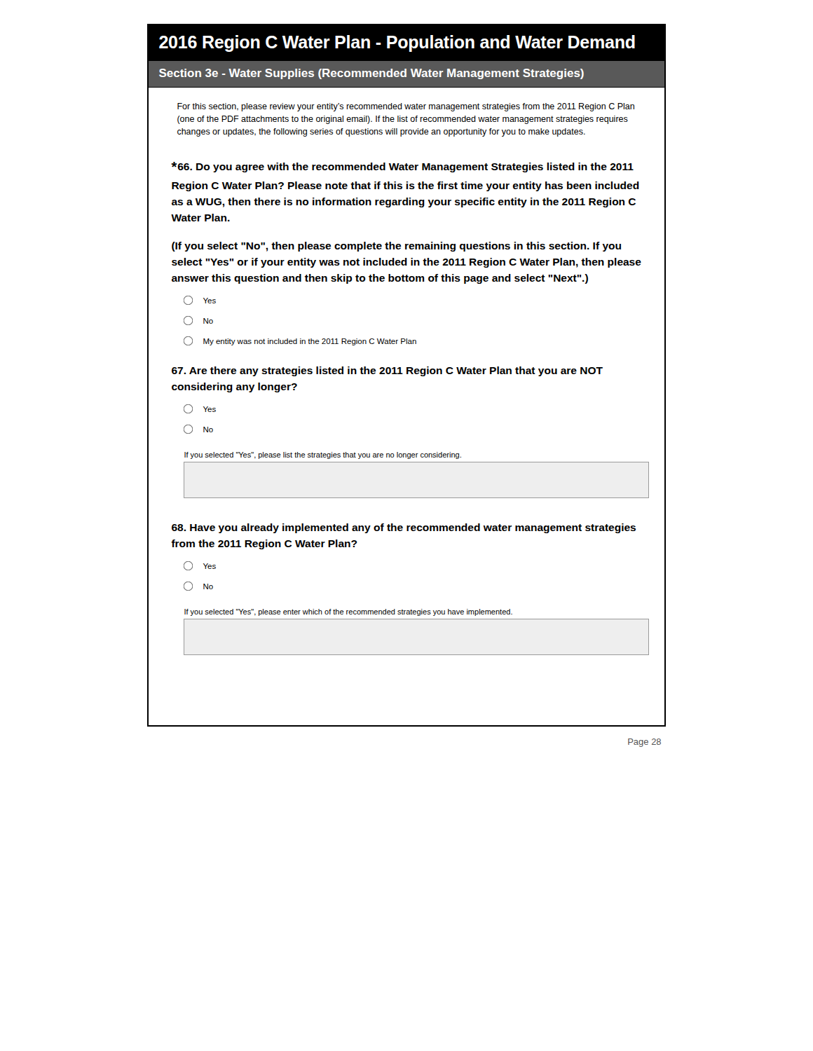2016 Region C Water Plan - Population and Water Demand
Section 3e - Water Supplies (Recommended Water Management Strategies)
For this section, please review your entity’s recommended water management strategies from the 2011 Region C Plan (one of the PDF attachments to the original email). If the list of recommended water management strategies requires changes or updates, the following series of questions will provide an opportunity for you to make updates.
*66. Do you agree with the recommended Water Management Strategies listed in the 2011 Region C Water Plan? Please note that if this is the first time your entity has been included as a WUG, then there is no information regarding your specific entity in the 2011 Region C Water Plan.
(If you select "No", then please complete the remaining questions in this section. If you select "Yes" or if your entity was not included in the 2011 Region C Water Plan, then please answer this question and then skip to the bottom of this page and select "Next".)
Yes
No
My entity was not included in the 2011 Region C Water Plan
67. Are there any strategies listed in the 2011 Region C Water Plan that you are NOT considering any longer?
Yes
No
If you selected "Yes", please list the strategies that you are no longer considering.
68. Have you already implemented any of the recommended water management strategies from the 2011 Region C Water Plan?
Yes
No
If you selected "Yes", please enter which of the recommended strategies you have implemented.
Page 28